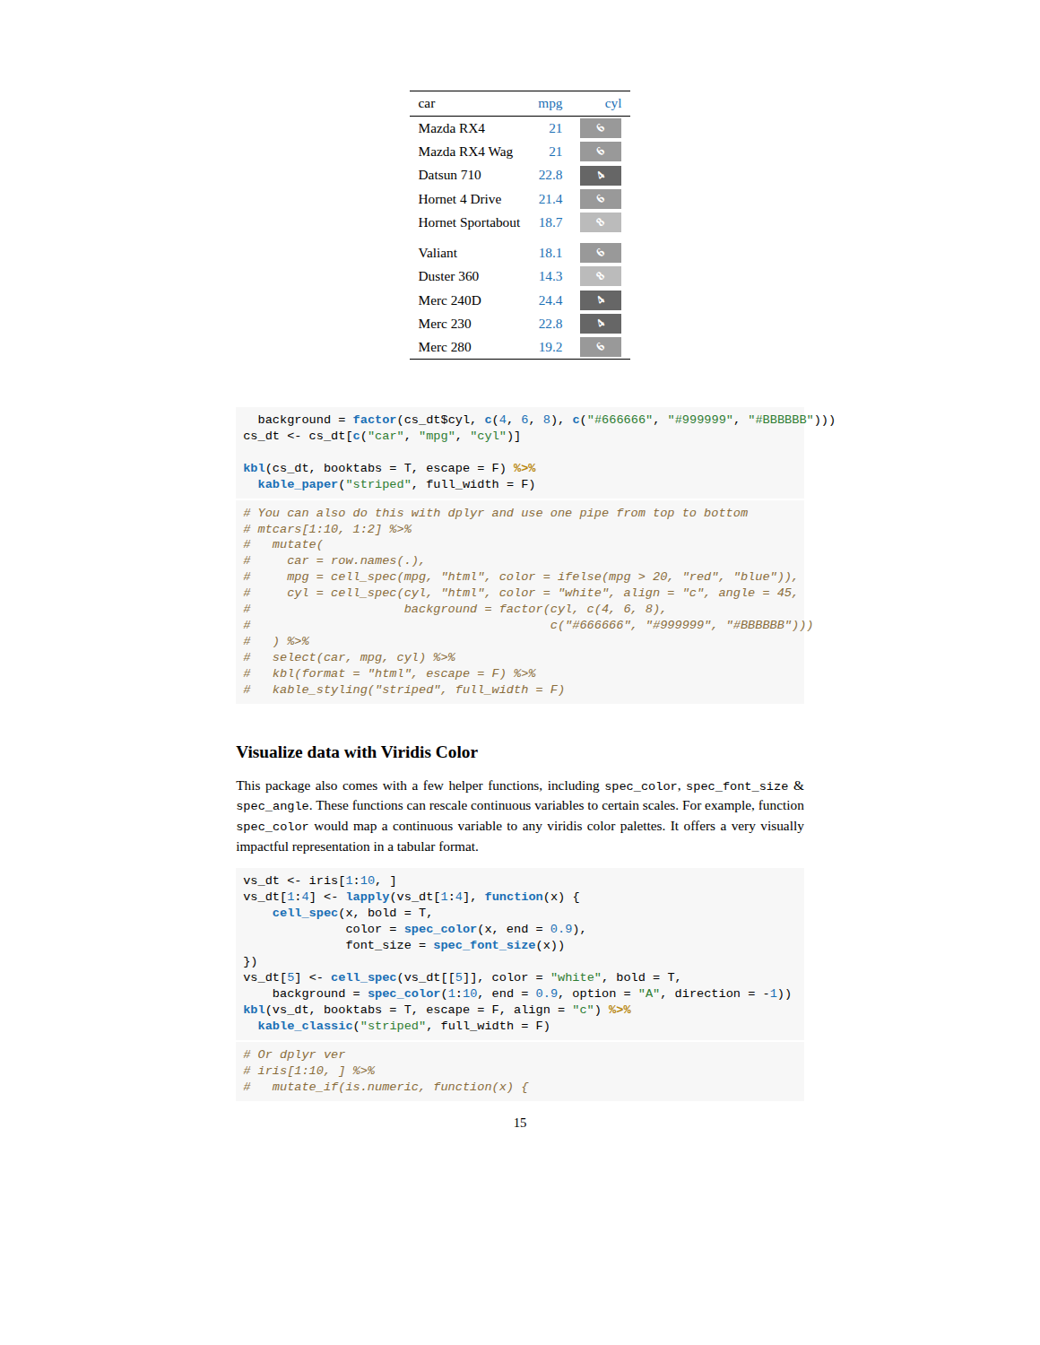| car | mpg | cyl |
| --- | --- | --- |
| Mazda RX4 | 21 | 6 |
| Mazda RX4 Wag | 21 | 6 |
| Datsun 710 | 22.8 | 4 |
| Hornet 4 Drive | 21.4 | 6 |
| Hornet Sportabout | 18.7 | 8 |
| Valiant | 18.1 | 6 |
| Duster 360 | 14.3 | 8 |
| Merc 240D | 24.4 | 4 |
| Merc 230 | 22.8 | 4 |
| Merc 280 | 19.2 | 6 |
  background = factor(cs_dt$cyl, c(4, 6, 8), c("#666666", "#999999", "#BBBBBB")))
cs_dt <- cs_dt[c("car", "mpg", "cyl")]

kbl(cs_dt, booktabs = T, escape = F) %>%
  kable_paper("striped", full_width = F)
# You can also do this with dplyr and use one pipe from top to bottom
# mtcars[1:10, 1:2] %>%
#   mutate(
#     car = row.names(.),
#     mpg = cell_spec(mpg, "html", color = ifelse(mpg > 20, "red", "blue")),
#     cyl = cell_spec(cyl, "html", color = "white", align = "c", angle = 45,
#                     background = factor(cyl, c(4, 6, 8),
#                                         c("#666666", "#999999", "#BBBBBB")))
#   ) %>%
#   select(car, mpg, cyl) %>%
#   kbl(format = "html", escape = F) %>%
#   kable_styling("striped", full_width = F)
Visualize data with Viridis Color
This package also comes with a few helper functions, including spec_color, spec_font_size & spec_angle. These functions can rescale continuous variables to certain scales. For example, function spec_color would map a continuous variable to any viridis color palettes. It offers a very visually impactful representation in a tabular format.
vs_dt <- iris[1:10, ]
vs_dt[1:4] <- lapply(vs_dt[1:4], function(x) {
    cell_spec(x, bold = T,
              color = spec_color(x, end = 0.9),
              font_size = spec_font_size(x))
})
vs_dt[5] <- cell_spec(vs_dt[[5]], color = "white", bold = T,
    background = spec_color(1:10, end = 0.9, option = "A", direction = -1))
kbl(vs_dt, booktabs = T, escape = F, align = "c") %>%
  kable_classic("striped", full_width = F)
# Or dplyr ver
# iris[1:10, ] %>%
#   mutate_if(is.numeric, function(x) {
15